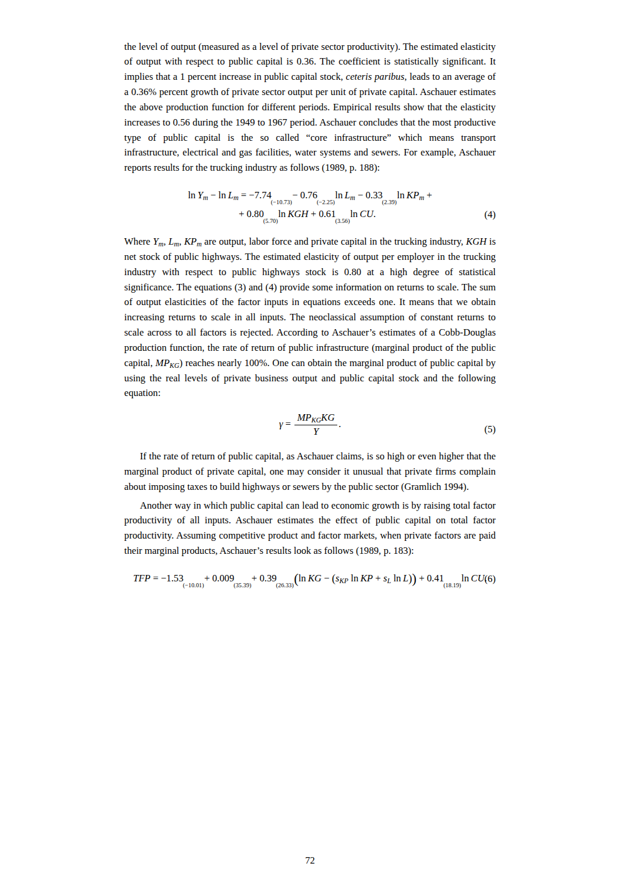the level of output (measured as a level of private sector productivity). The estimated elasticity of output with respect to public capital is 0.36. The coefficient is statistically significant. It implies that a 1 percent increase in public capital stock, ceteris paribus, leads to an average of a 0.36% percent growth of private sector output per unit of private capital. Aschauer estimates the above production function for different periods. Empirical results show that the elasticity increases to 0.56 during the 1949 to 1967 period. Aschauer concludes that the most productive type of public capital is the so called “core infrastructure” which means transport infrastructure, electrical and gas facilities, water systems and sewers. For example, Aschauer reports results for the trucking industry as follows (1989, p. 188):
ln Ym − ln Lm = −7.74(−10.73)− 0.76(−2.25) ln Lm − 0.33(2.39) ln KPm +
+ 0.80(5.70) ln KGH + 0.61(3.56) ln CU.
(4)
Where Ym, Lm, KPm are output, labor force and private capital in the trucking industry, KGH is net stock of public highways. The estimated elasticity of output per employer in the trucking industry with respect to public highways stock is 0.80 at a high degree of statistical significance. The equations (3) and (4) provide some information on returns to scale. The sum of output elasticities of the factor inputs in equations exceeds one. It means that we obtain increasing returns to scale in all inputs. The neoclassical assumption of constant returns to scale across to all factors is rejected. According to Aschauer’s estimates of a Cobb-Douglas production function, the rate of return of public infrastructure (marginal product of the public capital, MPKG) reaches nearly 100%. One can obtain the marginal product of public capital by using the real levels of private business output and public capital stock and the following equation:
γ = MPKGKG Y.
(5)
If the rate of return of public capital, as Aschauer claims, is so high or even higher that the marginal product of private capital, one may consider it unusual that private firms complain about imposing taxes to build highways or sewers by the public sector (Gramlich 1994).
Another way in which public capital can lead to economic growth is by raising total factor productivity of all inputs. Aschauer estimates the effect of public capital on total factor productivity. Assuming competitive product and factor markets, when private factors are paid their marginal products, Aschauer’s results look as follows (1989, p. 183):
TFP = −1.53(−10.01)+ 0.009(35.39)+ 0.39(26.33)(ln KG − (sKP ln KP + sL ln L)) + 0.41(18.19) ln CU.
(6)
72